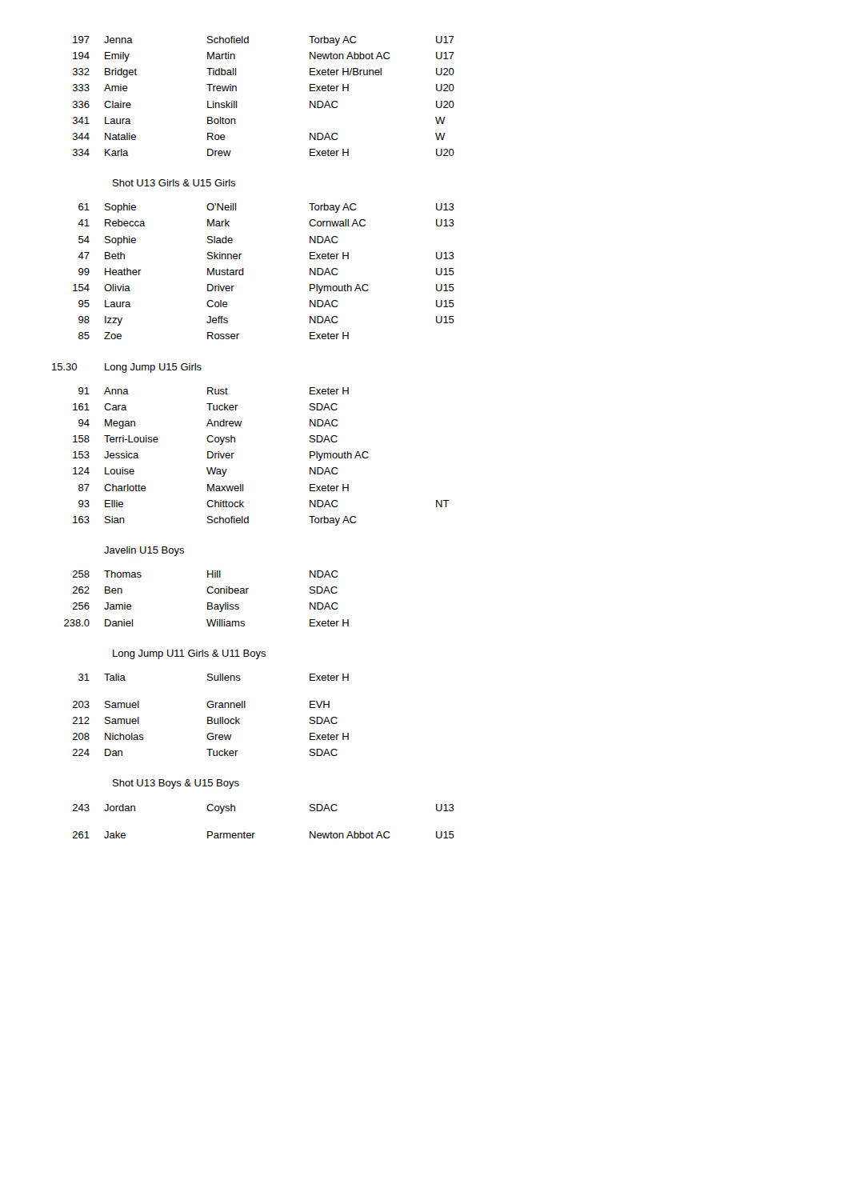| 197 | Jenna | Schofield | Torbay AC | U17 |
| 194 | Emily | Martin | Newton Abbot AC | U17 |
| 332 | Bridget | Tidball | Exeter H/Brunel | U20 |
| 333 | Amie | Trewin | Exeter H | U20 |
| 336 | Claire | Linskill | NDAC | U20 |
| 341 | Laura | Bolton | | W |
| 344 | Natalie | Roe | NDAC | W |
| 334 | Karla | Drew | Exeter H | U20 |
| | Shot U13 Girls & U15 Girls |
| 61 | Sophie | O'Neill | Torbay AC | U13 |
| 41 | Rebecca | Mark | Cornwall AC | U13 |
| 54 | Sophie | Slade | NDAC | |
| 47 | Beth | Skinner | Exeter H | U13 |
| 99 | Heather | Mustard | NDAC | U15 |
| 154 | Olivia | Driver | Plymouth AC | U15 |
| 95 | Laura | Cole | NDAC | U15 |
| 98 | Izzy | Jeffs | NDAC | U15 |
| 85 | Zoe | Rosser | Exeter H | |
| 15.30 | Long Jump U15 Girls |
| 91 | Anna | Rust | Exeter H | |
| 161 | Cara | Tucker | SDAC | |
| 94 | Megan | Andrew | NDAC | |
| 158 | Terri-Louise | Coysh | SDAC | |
| 153 | Jessica | Driver | Plymouth AC | |
| 124 | Louise | Way | NDAC | |
| 87 | Charlotte | Maxwell | Exeter H | |
| 93 | Ellie | Chittock | NDAC | NT |
| 163 | Sian | Schofield | Torbay AC | |
| | Javelin U15 Boys |
| 258 | Thomas | Hill | NDAC | |
| 262 | Ben | Conibear | SDAC | |
| 256 | Jamie | Bayliss | NDAC | |
| 238.0 | Daniel | Williams | Exeter H | |
| | Long Jump U11 Girls & U11 Boys |
| 31 | Talia | Sullens | Exeter H | |
| 203 | Samuel | Grannell | EVH | |
| 212 | Samuel | Bullock | SDAC | |
| 208 | Nicholas | Grew | Exeter H | |
| 224 | Dan | Tucker | SDAC | |
| | Shot U13 Boys & U15 Boys |
| 243 | Jordan | Coysh | SDAC | U13 |
| 261 | Jake | Parmenter | Newton Abbot AC | U15 |